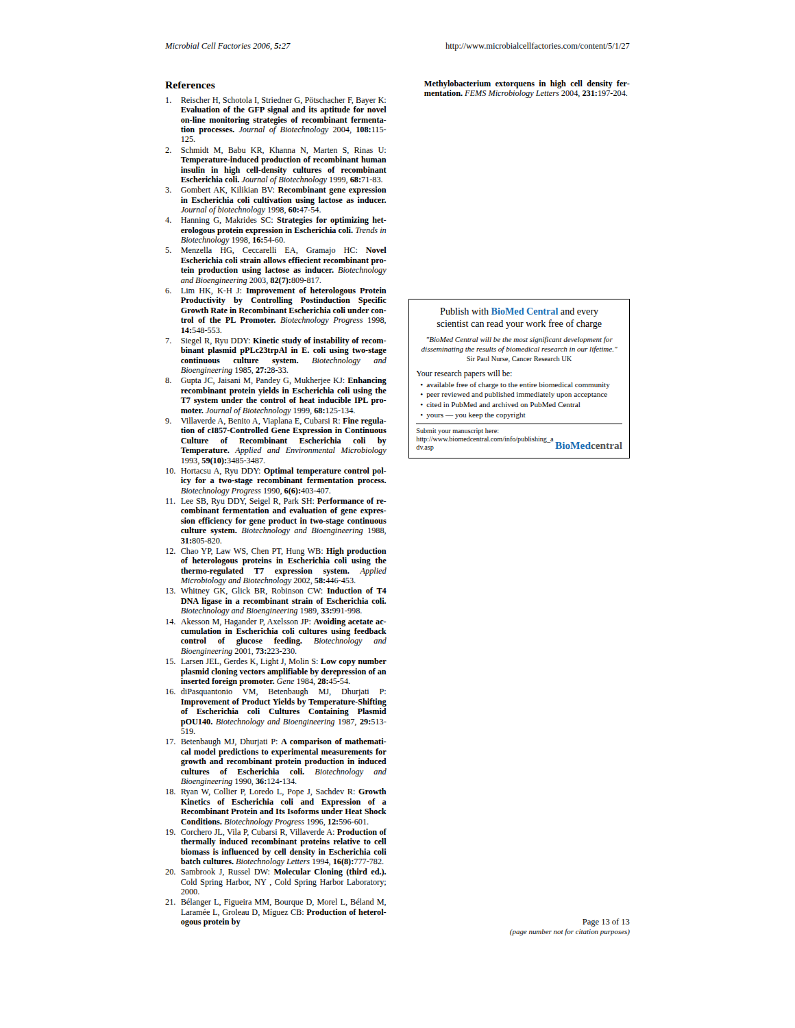Microbial Cell Factories 2006, 5: 27
http://www.microbialcellfactories.com/content/5/1/27
References
1. Reischer H, Schotola I, Striedner G, Pötschacher F, Bayer K: Evaluation of the GFP signal and its aptitude for novel on-line monitoring strategies of recombinant fermentation processes. Journal of Biotechnology 2004, 108: 115-125.
2. Schmidt M, Babu KR, Khanna N, Marten S, Rinas U: Temperature-induced production of recombinant human insulin in high cell-density cultures of recombinant Escherichia coli. Journal of Biotechnology 1999, 68: 71-83.
3. Gombert AK, Kilikian BV: Recombinant gene expression in Escherichia coli cultivation using lactose as inducer. Journal of biotechnology 1998, 60: 47-54.
4. Hanning G, Makrides SC: Strategies for optimizing heterologous protein expression in Escherichia coli. Trends in Biotechnology 1998, 16: 54-60.
5. Menzella HG, Ceccarelli EA, Gramajo HC: Novel Escherichia coli strain allows effiecient recombinant protein production using lactose as inducer. Biotechnology and Bioengineering 2003, 82(7): 809-817.
6. Lim HK, K-H J: Improvement of heterologous Protein Productivity by Controlling Postinduction Specific Growth Rate in Recombinant Escherichia coli under control of the PL Promoter. Biotechnology Progress 1998, 14: 548-553.
7. Siegel R, Ryu DDY: Kinetic study of instability of recombinant plasmid pPLc23trpAl in E. coli using two-stage continuous culture system. Biotechnology and Bioengineering 1985, 27: 28-33.
8. Gupta JC, Jaisani M, Pandey G, Mukherjee KJ: Enhancing recombinant protein yields in Escherichia coli using the T7 system under the control of heat inducible IPL promoter. Journal of Biotechnology 1999, 68: 125-134.
9. Villaverde A, Benito A, Viaplana E, Cubarsi R: Fine regulation of cI857-Controlled Gene Expression in Continuous Culture of Recombinant Escherichia coli by Temperature. Applied and Environmental Microbiology 1993, 59(10): 3485-3487.
10. Hortacsu A, Ryu DDY: Optimal temperature control policy for a two-stage recombinant fermentation process. Biotechnology Progress 1990, 6(6): 403-407.
11. Lee SB, Ryu DDY, Seigel R, Park SH: Performance of recombinant fermentation and evaluation of gene expression efficiency for gene product in two-stage continuous culture system. Biotechnology and Bioengineering 1988, 31: 805-820.
12. Chao YP, Law WS, Chen PT, Hung WB: High production of heterologous proteins in Escherichia coli using the thermo-regulated T7 expression system. Applied Microbiology and Biotechnology 2002, 58: 446-453.
13. Whitney GK, Glick BR, Robinson CW: Induction of T4 DNA ligase in a recombinant strain of Escherichia coli. Biotechnology and Bioengineering 1989, 33: 991-998.
14. Akesson M, Hagander P, Axelsson JP: Avoiding acetate accumulation in Escherichia coli cultures using feedback control of glucose feeding. Biotechnology and Bioengineering 2001, 73: 223-230.
15. Larsen JEL, Gerdes K, Light J, Molin S: Low copy number plasmid cloning vectors amplifiable by derepression of an inserted foreign promoter. Gene 1984, 28: 45-54.
16. diPasquantonio VM, Betenbaugh MJ, Dhurjati P: Improvement of Product Yields by Temperature-Shifting of Escherichia coli Cultures Containing Plasmid pOU140. Biotechnology and Bioengineering 1987, 29: 513-519.
17. Betenbaugh MJ, Dhurjati P: A comparison of mathematical model predictions to experimental measurements for growth and recombinant protein production in induced cultures of Escherichia coli. Biotechnology and Bioengineering 1990, 36: 124-134.
18. Ryan W, Collier P, Loredo L, Pope J, Sachdev R: Growth Kinetics of Escherichia coli and Expression of a Recombinant Protein and Its Isoforms under Heat Shock Conditions. Biotechnology Progress 1996, 12: 596-601.
19. Corchero JL, Vila P, Cubarsi R, Villaverde A: Production of thermally induced recombinant proteins relative to cell biomass is influenced by cell density in Escherichia coli batch cultures. Biotechnology Letters 1994, 16(8): 777-782.
20. Sambrook J, Russel DW: Molecular Cloning (third ed.). Cold Spring Harbor, NY , Cold Spring Harbor Laboratory; 2000.
21. Bélanger L, Figueira MM, Bourque D, Morel L, Béland M, Laramée L, Groleau D, Míguez CB: Production of heterologous protein by
Methylobacterium extorquens in high cell density fermentation. FEMS Microbiology Letters 2004, 231: 197-204.
Publish with Bio Med Central and every
scientist can read your work free of charge
"BioMed Central will be the most significant development for disseminating the results of biomedical research in our lifetime."
Sir Paul Nurse, Cancer Research UK
Your research papers will be:
available free of charge to the entire biomedical community
peer reviewed and published immediately upon acceptance
cited in PubMed and archived on PubMed Central
yours — you keep the copyright
Submit your manuscript here:
http://www.biomedcentral.com/info/publishing_adv.asp
BioMed central
Page 13 of 13
(page number not for citation purposes)